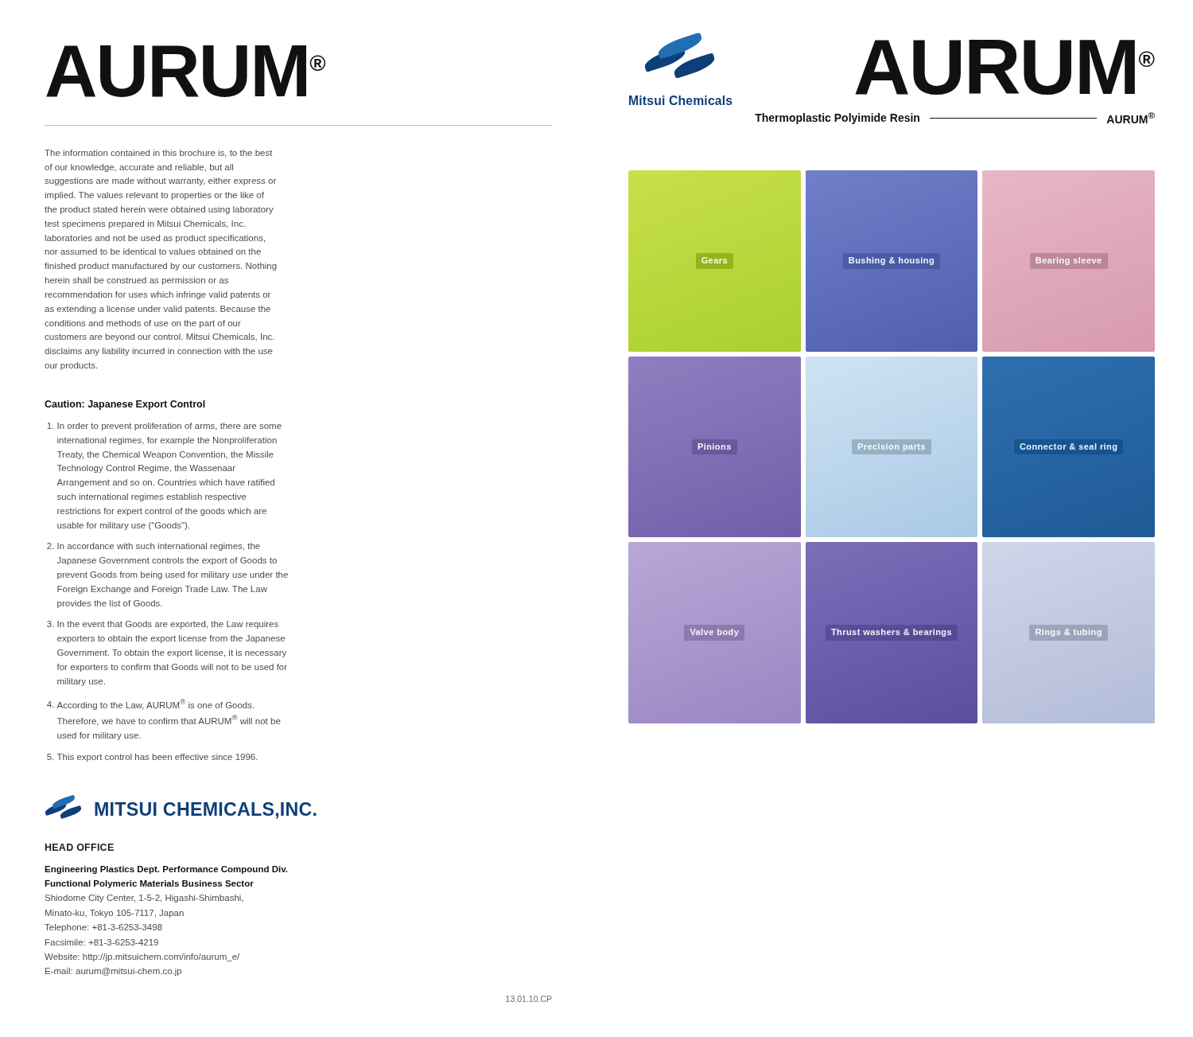AURUM®
The information contained in this brochure is, to the best of our knowledge, accurate and reliable, but all suggestions are made without warranty, either express or implied. The values relevant to properties or the like of the product stated herein were obtained using laboratory test specimens prepared in Mitsui Chemicals, Inc. laboratories and not be used as product specifications, nor assumed to be identical to values obtained on the finished product manufactured by our customers. Nothing herein shall be construed as permission or as recommendation for uses which infringe valid patents or as extending a license under valid patents. Because the conditions and methods of use on the part of our customers are beyond our control. Mitsui Chemicals, Inc. disclaims any liability incurred in connection with the use our products.
Caution: Japanese Export Control
In order to prevent proliferation of arms, there are some international regimes, for example the Nonproliferation Treaty, the Chemical Weapon Convention, the Missile Technology Control Regime, the Wassenaar Arrangement and so on. Countries which have ratified such international regimes establish respective restrictions for expert control of the goods which are usable for military use (“Goods”).
In accordance with such international regimes, the Japanese Government controls the export of Goods to prevent Goods from being used for military use under the Foreign Exchange and Foreign Trade Law. The Law provides the list of Goods.
In the event that Goods are exported, the Law requires exporters to obtain the export license from the Japanese Government. To obtain the export license, it is necessary for exporters to confirm that Goods will not to be used for military use.
According to the Law, AURUM® is one of Goods. Therefore, we have to confirm that AURUM® will not be used for military use.
This export control has been effective since 1996.
MITSUI CHEMICALS,INC.
HEAD OFFICE
Engineering Plastics Dept. Performance Compound Div. Functional Polymeric Materials Business Sector Shiodome City Center, 1-5-2, Higashi-Shimbashi,
Minato-ku, Tokyo 105-7117, Japan
Telephone: +81-3-6253-3498
Facsimile: +81-3-6253-4219
Website: http://jp.mitsuichem.com/info/aurum_e/
E-mail: aurum@mitsui-chem.co.jp
13.01.10.CP
Mitsui Chemicals
AURUM®
Thermoplastic Polyimide Resin AURUM®
Gears
Bushing & housing
Bearing sleeve
Pinions
Precision parts
Connector & seal ring
Valve body
Thrust washers & bearings
Rings & tubing